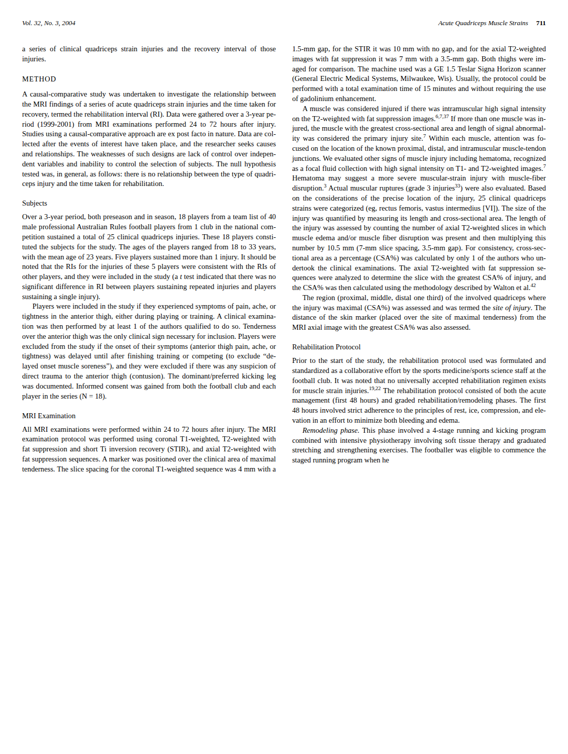Vol. 32, No. 3, 2004
Acute Quadriceps Muscle Strains 711
a series of clinical quadriceps strain injuries and the recovery interval of those injuries.
METHOD
A causal-comparative study was undertaken to investigate the relationship between the MRI findings of a series of acute quadriceps strain injuries and the time taken for recovery, termed the rehabilitation interval (RI). Data were gathered over a 3-year period (1999-2001) from MRI examinations performed 24 to 72 hours after injury. Studies using a causal-comparative approach are ex post facto in nature. Data are collected after the events of interest have taken place, and the researcher seeks causes and relationships. The weaknesses of such designs are lack of control over independent variables and inability to control the selection of subjects. The null hypothesis tested was, in general, as follows: there is no relationship between the type of quadriceps injury and the time taken for rehabilitation.
Subjects
Over a 3-year period, both preseason and in season, 18 players from a team list of 40 male professional Australian Rules football players from 1 club in the national competition sustained a total of 25 clinical quadriceps injuries. These 18 players constituted the subjects for the study. The ages of the players ranged from 18 to 33 years, with the mean age of 23 years. Five players sustained more than 1 injury. It should be noted that the RIs for the injuries of these 5 players were consistent with the RIs of other players, and they were included in the study (a t test indicated that there was no significant difference in RI between players sustaining repeated injuries and players sustaining a single injury).
Players were included in the study if they experienced symptoms of pain, ache, or tightness in the anterior thigh, either during playing or training. A clinical examination was then performed by at least 1 of the authors qualified to do so. Tenderness over the anterior thigh was the only clinical sign necessary for inclusion. Players were excluded from the study if the onset of their symptoms (anterior thigh pain, ache, or tightness) was delayed until after finishing training or competing (to exclude “delayed onset muscle soreness”), and they were excluded if there was any suspicion of direct trauma to the anterior thigh (contusion). The dominant/preferred kicking leg was documented. Informed consent was gained from both the football club and each player in the series (N = 18).
MRI Examination
All MRI examinations were performed within 24 to 72 hours after injury. The MRI examination protocol was performed using coronal T1-weighted, T2-weighted with fat suppression and short Ti inversion recovery (STIR), and axial T2-weighted with fat suppression sequences. A marker was positioned over the clinical area of maximal tenderness. The slice spacing for the coronal T1-weighted sequence was 4 mm with a 1.5-mm gap, for the STIR it was 10 mm with no gap, and for the axial T2-weighted images with fat suppression it was 7 mm with a 3.5-mm gap. Both thighs were imaged for comparison. The machine used was a GE 1.5 Teslar Signa Horizon scanner (General Electric Medical Systems, Milwaukee, Wis). Usually, the protocol could be performed with a total examination time of 15 minutes and without requiring the use of gadolinium enhancement.
A muscle was considered injured if there was intramuscular high signal intensity on the T2-weighted with fat suppression images.6,7,37 If more than one muscle was injured, the muscle with the greatest cross-sectional area and length of signal abnormality was considered the primary injury site.7 Within each muscle, attention was focused on the location of the known proximal, distal, and intramuscular muscle-tendon junctions. We evaluated other signs of muscle injury including hematoma, recognized as a focal fluid collection with high signal intensity on T1- and T2-weighted images.7 Hematoma may suggest a more severe muscular-strain injury with muscle-fiber disruption.3 Actual muscular ruptures (grade 3 injuries33) were also evaluated. Based on the considerations of the precise location of the injury, 25 clinical quadriceps strains were categorized (eg, rectus femoris, vastus intermedius [VI]). The size of the injury was quantified by measuring its length and cross-sectional area. The length of the injury was assessed by counting the number of axial T2-weighted slices in which muscle edema and/or muscle fiber disruption was present and then multiplying this number by 10.5 mm (7-mm slice spacing, 3.5-mm gap). For consistency, cross-sectional area as a percentage (CSA%) was calculated by only 1 of the authors who undertook the clinical examinations. The axial T2-weighted with fat suppression sequences were analyzed to determine the slice with the greatest CSA% of injury, and the CSA% was then calculated using the methodology described by Walton et al.42
The region (proximal, middle, distal one third) of the involved quadriceps where the injury was maximal (CSA%) was assessed and was termed the site of injury. The distance of the skin marker (placed over the site of maximal tenderness) from the MRI axial image with the greatest CSA% was also assessed.
Rehabilitation Protocol
Prior to the start of the study, the rehabilitation protocol used was formulated and standardized as a collaborative effort by the sports medicine/sports science staff at the football club. It was noted that no universally accepted rehabilitation regimen exists for muscle strain injuries.19,22 The rehabilitation protocol consisted of both the acute management (first 48 hours) and graded rehabilitation/remodeling phases. The first 48 hours involved strict adherence to the principles of rest, ice, compression, and elevation in an effort to minimize both bleeding and edema.
Remodeling phase. This phase involved a 4-stage running and kicking program combined with intensive physiotherapy involving soft tissue therapy and graduated stretching and strengthening exercises. The footballer was eligible to commence the staged running program when he